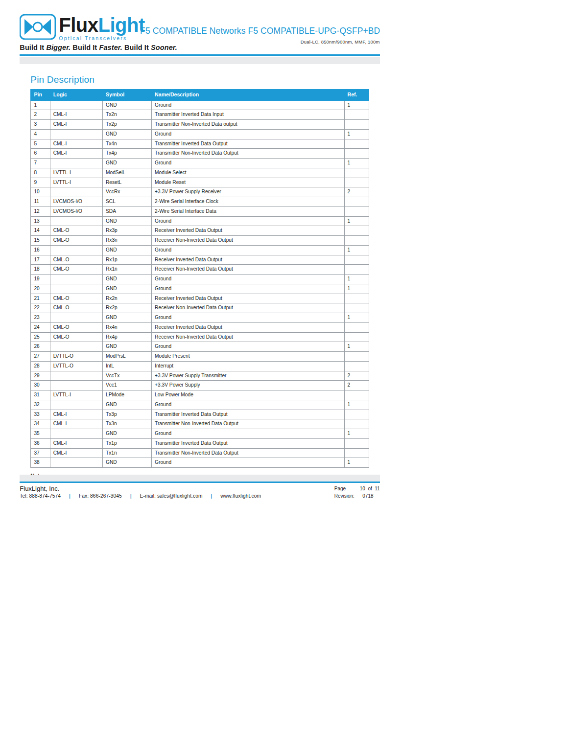FluxLight
Optical Transceivers
Build It Bigger. Build It Faster. Build It Sooner.
F5 COMPATIBLE Networks F5 COMPATIBLE-UPG-QSFP+BD
Dual-LC, 850nm/900nm, MMF, 100m
Pin Description
| Pin | Logic | Symbol | Name/Description | Ref. |
| --- | --- | --- | --- | --- |
| 1 | | GND | Ground | 1 |
| 2 | CML-I | Tx2n | Transmitter Inverted Data Input | |
| 3 | CML-I | Tx2p | Transmitter Non-Inverted Data output | |
| 4 | | GND | Ground | 1 |
| 5 | CML-I | Tx4n | Transmitter Inverted Data Output | |
| 6 | CML-I | Tx4p | Transmitter Non-Inverted Data Output | |
| 7 | | GND | Ground | 1 |
| 8 | LVTTL-I | ModSelL | Module Select | |
| 9 | LVTTL-I | ResetL | Module Reset | |
| 10 | | VccRx | +3.3V Power Supply Receiver | 2 |
| 11 | LVCMOS-I/O | SCL | 2-Wire Serial Interface Clock | |
| 12 | LVCMOS-I/O | SDA | 2-Wire Serial Interface Data | |
| 13 | | GND | Ground | 1 |
| 14 | CML-O | Rx3p | Receiver Inverted Data Output | |
| 15 | CML-O | Rx3n | Receiver Non-Inverted Data Output | |
| 16 | | GND | Ground | 1 |
| 17 | CML-O | Rx1p | Receiver Inverted Data Output | |
| 18 | CML-O | Rx1n | Receiver Non-Inverted Data Output | |
| 19 | | GND | Ground | 1 |
| 20 | | GND | Ground | 1 |
| 21 | CML-O | Rx2n | Receiver Inverted Data Output | |
| 22 | CML-O | Rx2p | Receiver Non-Inverted Data Output | |
| 23 | | GND | Ground | 1 |
| 24 | CML-O | Rx4n | Receiver Inverted Data Output | |
| 25 | CML-O | Rx4p | Receiver Non-Inverted Data Output | |
| 26 | | GND | Ground | 1 |
| 27 | LVTTL-O | ModPrsL | Module Present | |
| 28 | LVTTL-O | IntL | Interrupt | |
| 29 | | VccTx | +3.3V Power Supply Transmitter | 2 |
| 30 | | Vcc1 | +3.3V Power Supply | 2 |
| 31 | LVTTL-I | LPMode | Low Power Mode | |
| 32 | | GND | Ground | 1 |
| 33 | CML-I | Tx3p | Transmitter Inverted Data Output | |
| 34 | CML-I | Tx3n | Transmitter Non-Inverted Data Output | |
| 35 | | GND | Ground | 1 |
| 36 | CML-I | Tx1p | Transmitter Inverted Data Output | |
| 37 | CML-I | Tx1n | Transmitter Non-Inverted Data Output | |
| 38 | | GND | Ground | 1 |
Notes:
FluxLight, Inc.
Tel: 888-874-7574 | Fax: 866-267-3045 | E-mail: sales@fluxlight.com | www.fluxlight.com
Page10 of 11
Revision: 0718